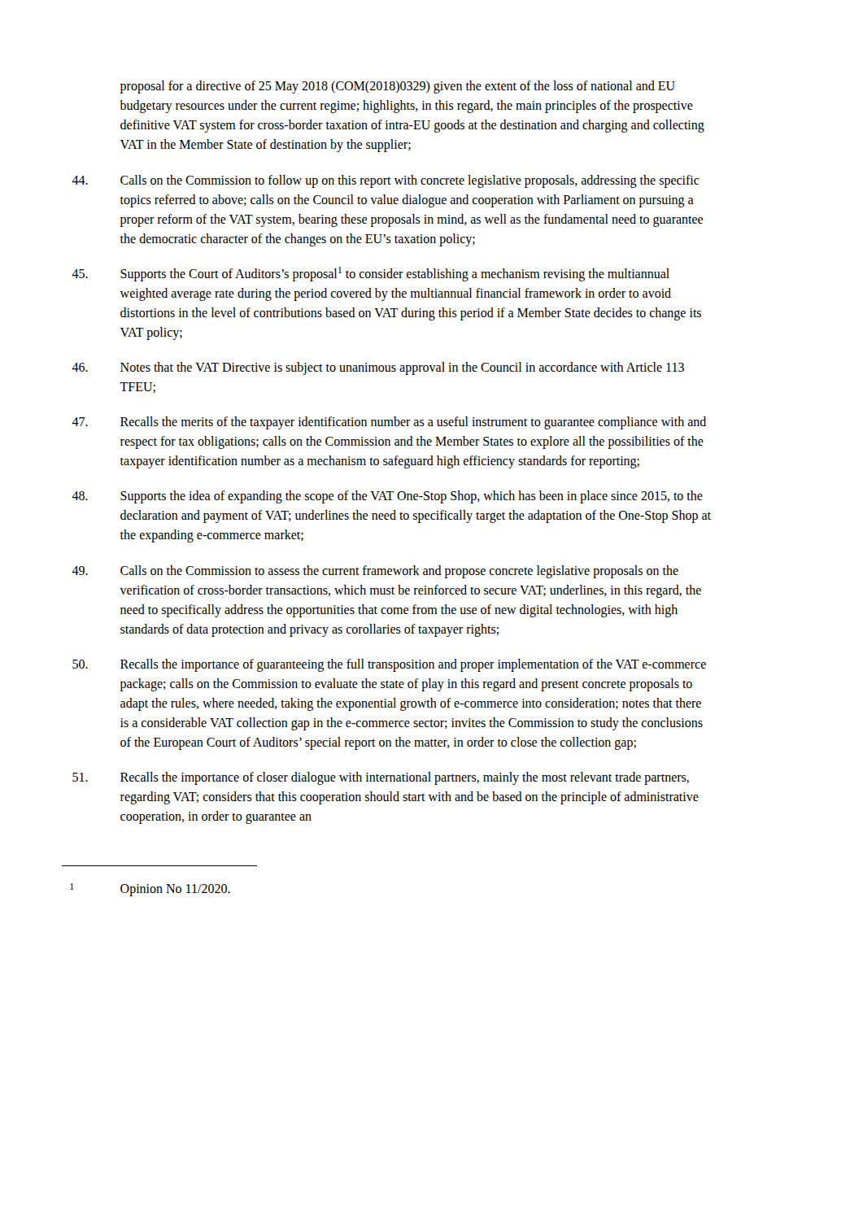proposal for a directive of 25 May 2018 (COM(2018)0329) given the extent of the loss of national and EU budgetary resources under the current regime; highlights, in this regard, the main principles of the prospective definitive VAT system for cross-border taxation of intra-EU goods at the destination and charging and collecting VAT in the Member State of destination by the supplier;
44. Calls on the Commission to follow up on this report with concrete legislative proposals, addressing the specific topics referred to above; calls on the Council to value dialogue and cooperation with Parliament on pursuing a proper reform of the VAT system, bearing these proposals in mind, as well as the fundamental need to guarantee the democratic character of the changes on the EU’s taxation policy;
45. Supports the Court of Auditors’s proposal1 to consider establishing a mechanism revising the multiannual weighted average rate during the period covered by the multiannual financial framework in order to avoid distortions in the level of contributions based on VAT during this period if a Member State decides to change its VAT policy;
46. Notes that the VAT Directive is subject to unanimous approval in the Council in accordance with Article 113 TFEU;
47. Recalls the merits of the taxpayer identification number as a useful instrument to guarantee compliance with and respect for tax obligations; calls on the Commission and the Member States to explore all the possibilities of the taxpayer identification number as a mechanism to safeguard high efficiency standards for reporting;
48. Supports the idea of expanding the scope of the VAT One-Stop Shop, which has been in place since 2015, to the declaration and payment of VAT; underlines the need to specifically target the adaptation of the One-Stop Shop at the expanding e-commerce market;
49. Calls on the Commission to assess the current framework and propose concrete legislative proposals on the verification of cross-border transactions, which must be reinforced to secure VAT; underlines, in this regard, the need to specifically address the opportunities that come from the use of new digital technologies, with high standards of data protection and privacy as corollaries of taxpayer rights;
50. Recalls the importance of guaranteeing the full transposition and proper implementation of the VAT e-commerce package; calls on the Commission to evaluate the state of play in this regard and present concrete proposals to adapt the rules, where needed, taking the exponential growth of e-commerce into consideration; notes that there is a considerable VAT collection gap in the e-commerce sector; invites the Commission to study the conclusions of the European Court of Auditors’ special report on the matter, in order to close the collection gap;
51. Recalls the importance of closer dialogue with international partners, mainly the most relevant trade partners, regarding VAT; considers that this cooperation should start with and be based on the principle of administrative cooperation, in order to guarantee an
1 Opinion No 11/2020.